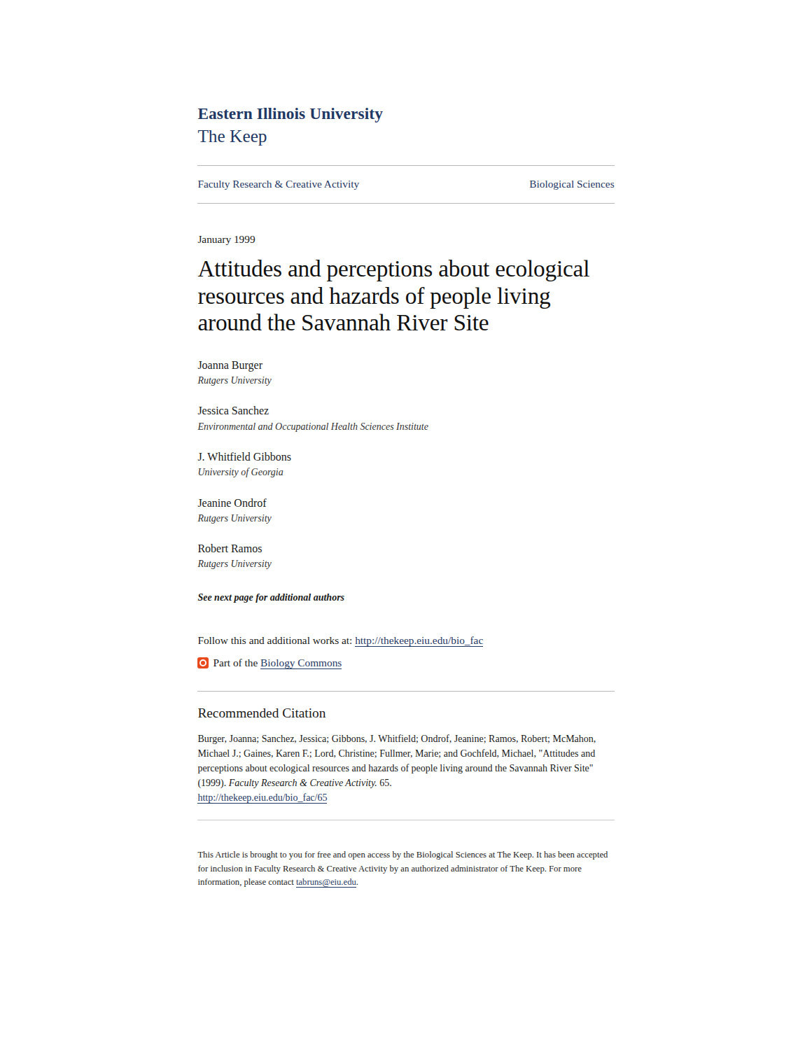Eastern Illinois University
The Keep
Faculty Research & Creative Activity
Biological Sciences
January 1999
Attitudes and perceptions about ecological resources and hazards of people living around the Savannah River Site
Joanna Burger Rutgers University
Jessica Sanchez Environmental and Occupational Health Sciences Institute
J. Whitfield Gibbons University of Georgia
Jeanine Ondrof Rutgers University
Robert Ramos Rutgers University
See next page for additional authors
Follow this and additional works at: http://thekeep.eiu.edu/bio_fac
Part of the Biology Commons
Recommended Citation
Burger, Joanna; Sanchez, Jessica; Gibbons, J. Whitfield; Ondrof, Jeanine; Ramos, Robert; McMahon, Michael J.; Gaines, Karen F.; Lord, Christine; Fullmer, Marie; and Gochfeld, Michael, "Attitudes and perceptions about ecological resources and hazards of people living around the Savannah River Site" (1999). Faculty Research & Creative Activity. 65.
http://thekeep.eiu.edu/bio_fac/65
This Article is brought to you for free and open access by the Biological Sciences at The Keep. It has been accepted for inclusion in Faculty Research & Creative Activity by an authorized administrator of The Keep. For more information, please contact tabruns@eiu.edu.